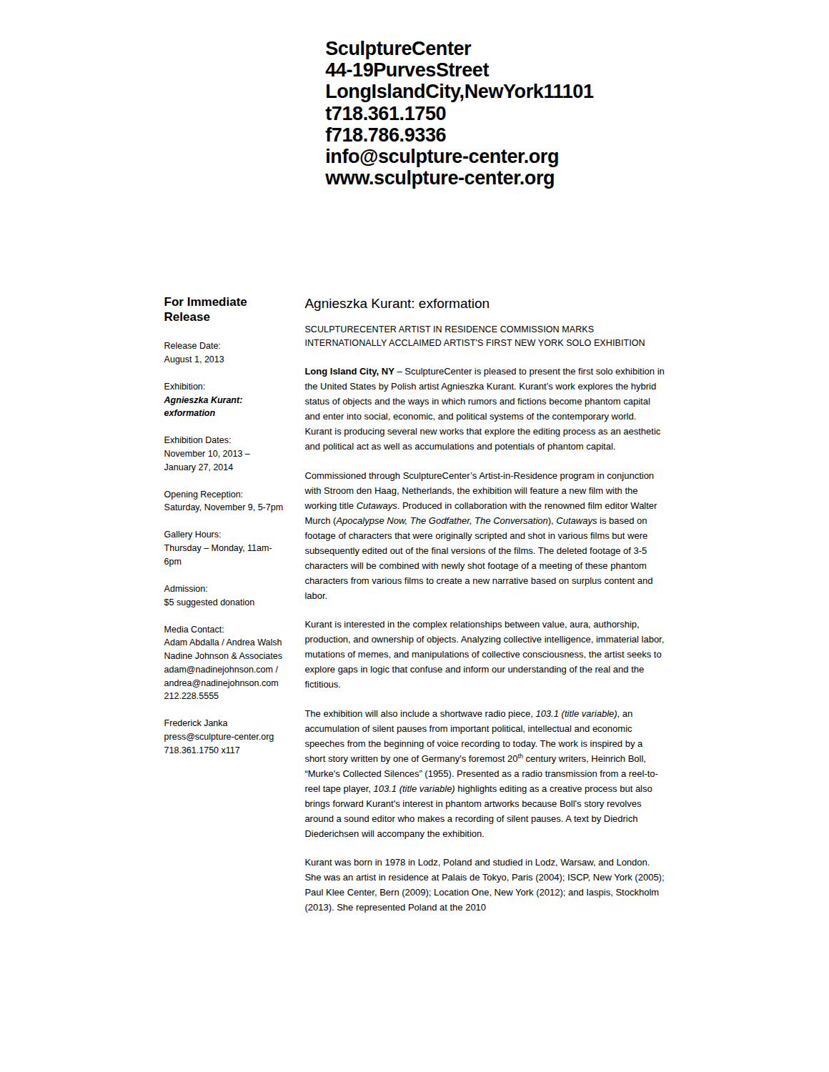SculptureCenter
44-19PurvesStreet
LongIslandCity,NewYork11101
t718.361.1750
f718.786.9336
info@sculpture-center.org
www.sculpture-center.org
For Immediate Release
Release Date:
August 1, 2013
Exhibition:
Agnieszka Kurant:
exformation
Exhibition Dates:
November 10, 2013 – January 27, 2014
Opening Reception:
Saturday, November 9, 5-7pm
Gallery Hours:
Thursday – Monday, 11am-6pm
Admission:
$5 suggested donation
Media Contact:
Adam Abdalla / Andrea Walsh
Nadine Johnson & Associates
adam@nadinejohnson.com /
andrea@nadinejohnson.com
212.228.5555
Frederick Janka
press@sculpture-center.org
718.361.1750 x117
Agnieszka Kurant: exformation
SCULPTURECENTER ARTIST IN RESIDENCE COMMISSION MARKS INTERNATIONALLY ACCLAIMED ARTIST'S FIRST NEW YORK SOLO EXHIBITION
Long Island City, NY – SculptureCenter is pleased to present the first solo exhibition in the United States by Polish artist Agnieszka Kurant. Kurant’s work explores the hybrid status of objects and the ways in which rumors and fictions become phantom capital and enter into social, economic, and political systems of the contemporary world. Kurant is producing several new works that explore the editing process as an aesthetic and political act as well as accumulations and potentials of phantom capital.
Commissioned through SculptureCenter’s Artist-in-Residence program in conjunction with Stroom den Haag, Netherlands, the exhibition will feature a new film with the working title Cutaways. Produced in collaboration with the renowned film editor Walter Murch (Apocalypse Now, The Godfather, The Conversation), Cutaways is based on footage of characters that were originally scripted and shot in various films but were subsequently edited out of the final versions of the films. The deleted footage of 3-5 characters will be combined with newly shot footage of a meeting of these phantom characters from various films to create a new narrative based on surplus content and labor.
Kurant is interested in the complex relationships between value, aura, authorship, production, and ownership of objects. Analyzing collective intelligence, immaterial labor, mutations of memes, and manipulations of collective consciousness, the artist seeks to explore gaps in logic that confuse and inform our understanding of the real and the fictitious.
The exhibition will also include a shortwave radio piece, 103.1 (title variable), an accumulation of silent pauses from important political, intellectual and economic speeches from the beginning of voice recording to today. The work is inspired by a short story written by one of Germany's foremost 20th century writers, Heinrich Boll, “Murke's Collected Silences” (1955). Presented as a radio transmission from a reel-to-reel tape player, 103.1 (title variable) highlights editing as a creative process but also brings forward Kurant's interest in phantom artworks because Boll's story revolves around a sound editor who makes a recording of silent pauses. A text by Diedrich Diederichsen will accompany the exhibition.
Kurant was born in 1978 in Lodz, Poland and studied in Lodz, Warsaw, and London. She was an artist in residence at Palais de Tokyo, Paris (2004); ISCP, New York (2005); Paul Klee Center, Bern (2009); Location One, New York (2012); and Iaspis, Stockholm (2013). She represented Poland at the 2010